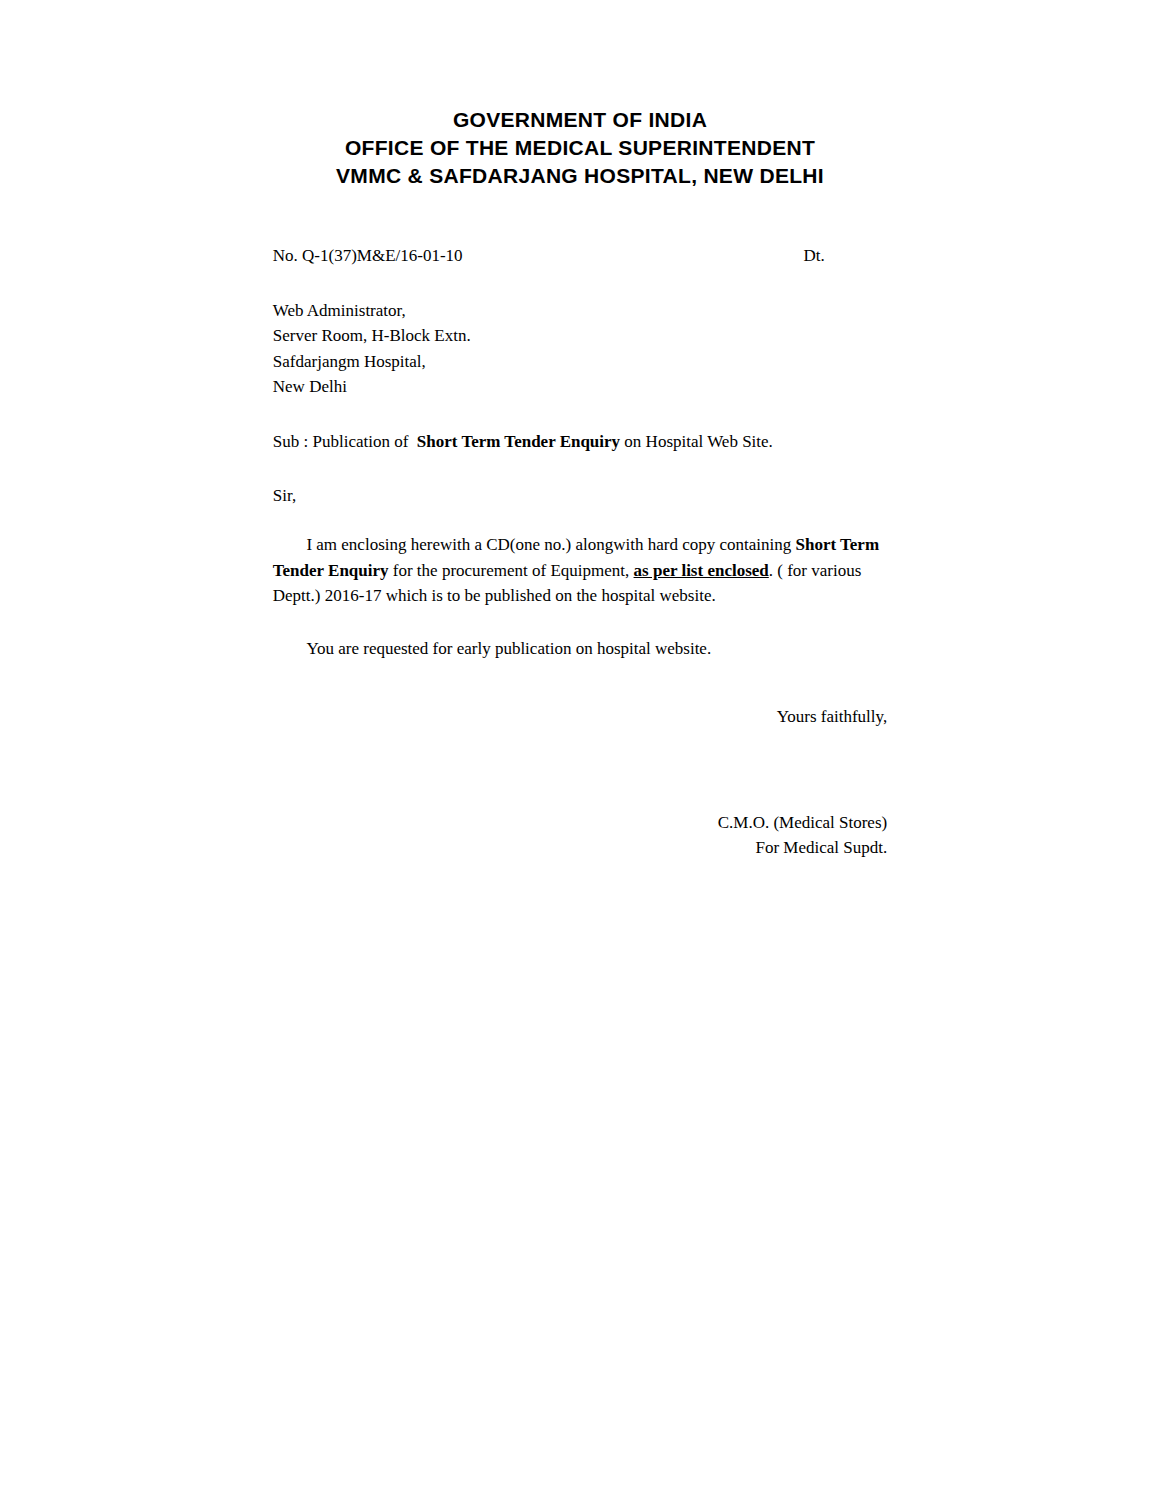GOVERNMENT OF INDIA
OFFICE OF THE MEDICAL SUPERINTENDENT
VMMC & SAFDARJANG HOSPITAL, NEW DELHI
No. Q-1(37)M&E/16-01-10 Dt.
Web Administrator,
Server Room, H-Block Extn.
Safdarjangm Hospital,
New Delhi
Sub : Publication of Short Term Tender Enquiry on Hospital Web Site.
Sir,
I am enclosing herewith a CD(one no.) alongwith hard copy containing Short Term Tender Enquiry for the procurement of Equipment, as per list enclosed. ( for various Deptt.) 2016-17 which is to be published on the hospital website.
You are requested for early publication on hospital website.
Yours faithfully,
C.M.O. (Medical Stores)
For Medical Supdt.